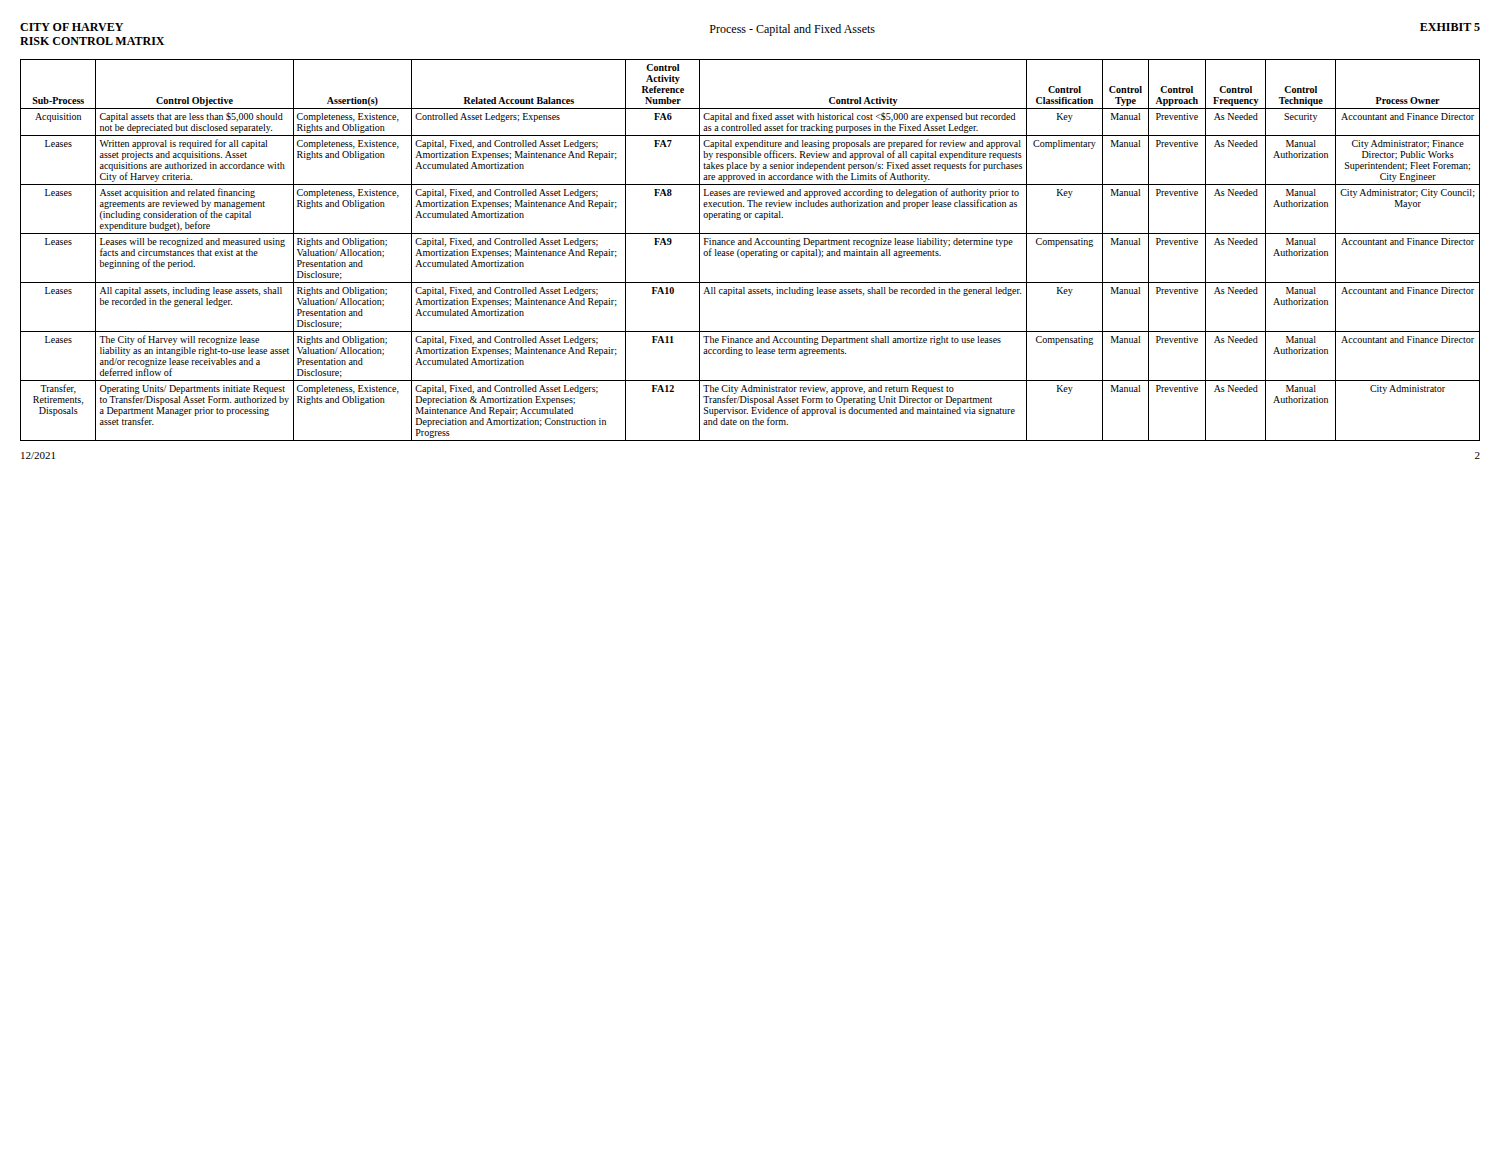CITY OF HARVEY
RISK CONTROL MATRIX
Process - Capital and Fixed Assets
EXHIBIT 5
| Sub-Process | Control Objective | Assertion(s) | Related Account Balances | Control Activity Reference Number | Control Activity | Control Classification | Control Type | Control Approach | Control Frequency | Control Technique | Process Owner |
| --- | --- | --- | --- | --- | --- | --- | --- | --- | --- | --- | --- |
| Acquisition | Capital assets that are less than $5,000 should not be depreciated but disclosed separately. | Completeness, Existence, Rights and Obligation | Controlled Asset Ledgers; Expenses | FA6 | Capital and fixed asset with historical cost <$5,000 are expensed but recorded as a controlled asset for tracking purposes in the Fixed Asset Ledger. | Key | Manual | Preventive | As Needed | Security | Accountant and Finance Director |
| Leases | Written approval is required for all capital asset projects and acquisitions. Asset acquisitions are authorized in accordance with City of Harvey criteria. | Completeness, Existence, Rights and Obligation | Capital, Fixed, and Controlled Asset Ledgers; Amortization Expenses; Maintenance And Repair; Accumulated Amortization | FA7 | Capital expenditure and leasing proposals are prepared for review and approval by responsible officers. Review and approval of all capital expenditure requests takes place by a senior independent person/s: Fixed asset requests for purchases are approved in accordance with the Limits of Authority. | Complimentary | Manual | Preventive | As Needed | Manual Authorization | City Administrator; Finance Director; Public Works Superintendent; Fleet Foreman; City Engineer |
| Leases | Asset acquisition and related financing agreements are reviewed by management (including consideration of the capital expenditure budget), before | Completeness, Existence, Rights and Obligation | Capital, Fixed, and Controlled Asset Ledgers; Amortization Expenses; Maintenance And Repair; Accumulated Amortization | FA8 | Leases are reviewed and approved according to delegation of authority prior to execution. The review includes authorization and proper lease classification as operating or capital. | Key | Manual | Preventive | As Needed | Manual Authorization | City Administrator; City Council; Mayor |
| Leases | Leases will be recognized and measured using facts and circumstances that exist at the beginning of the period. | Rights and Obligation; Valuation/ Allocation; Presentation and Disclosure; | Capital, Fixed, and Controlled Asset Ledgers; Amortization Expenses; Maintenance And Repair; Accumulated Amortization | FA9 | Finance and Accounting Department recognize lease liability; determine type of lease (operating or capital); and maintain all agreements. | Compensating | Manual | Preventive | As Needed | Manual Authorization | Accountant and Finance Director |
| Leases | All capital assets, including lease assets, shall be recorded in the general ledger. | Rights and Obligation; Valuation/ Allocation; Presentation and Disclosure; | Capital, Fixed, and Controlled Asset Ledgers; Amortization Expenses; Maintenance And Repair; Accumulated Amortization | FA10 | All capital assets, including lease assets, shall be recorded in the general ledger. | Key | Manual | Preventive | As Needed | Manual Authorization | Accountant and Finance Director |
| Leases | The City of Harvey will recognize lease liability as an intangible right-to-use lease asset and/or recognize lease receivables and a deferred inflow of | Rights and Obligation; Valuation/ Allocation; Presentation and Disclosure; | Capital, Fixed, and Controlled Asset Ledgers; Amortization Expenses; Maintenance And Repair; Accumulated Amortization | FA11 | The Finance and Accounting Department shall amortize right to use leases according to lease term agreements. | Compensating | Manual | Preventive | As Needed | Manual Authorization | Accountant and Finance Director |
| Transfer, Retirements, Disposals | Operating Units/ Departments initiate Request to Transfer/Disposal Asset Form. authorized by a Department Manager prior to processing asset transfer. | Completeness, Existence, Rights and Obligation | Capital, Fixed, and Controlled Asset Ledgers; Depreciation & Amortization Expenses; Maintenance And Repair; Accumulated Depreciation and Amortization; Construction in Progress | FA12 | The City Administrator review, approve, and return Request to Transfer/Disposal Asset Form to Operating Unit Director or Department Supervisor. Evidence of approval is documented and maintained via signature and date on the form. | Key | Manual | Preventive | As Needed | Manual Authorization | City Administrator |
12/2021
2